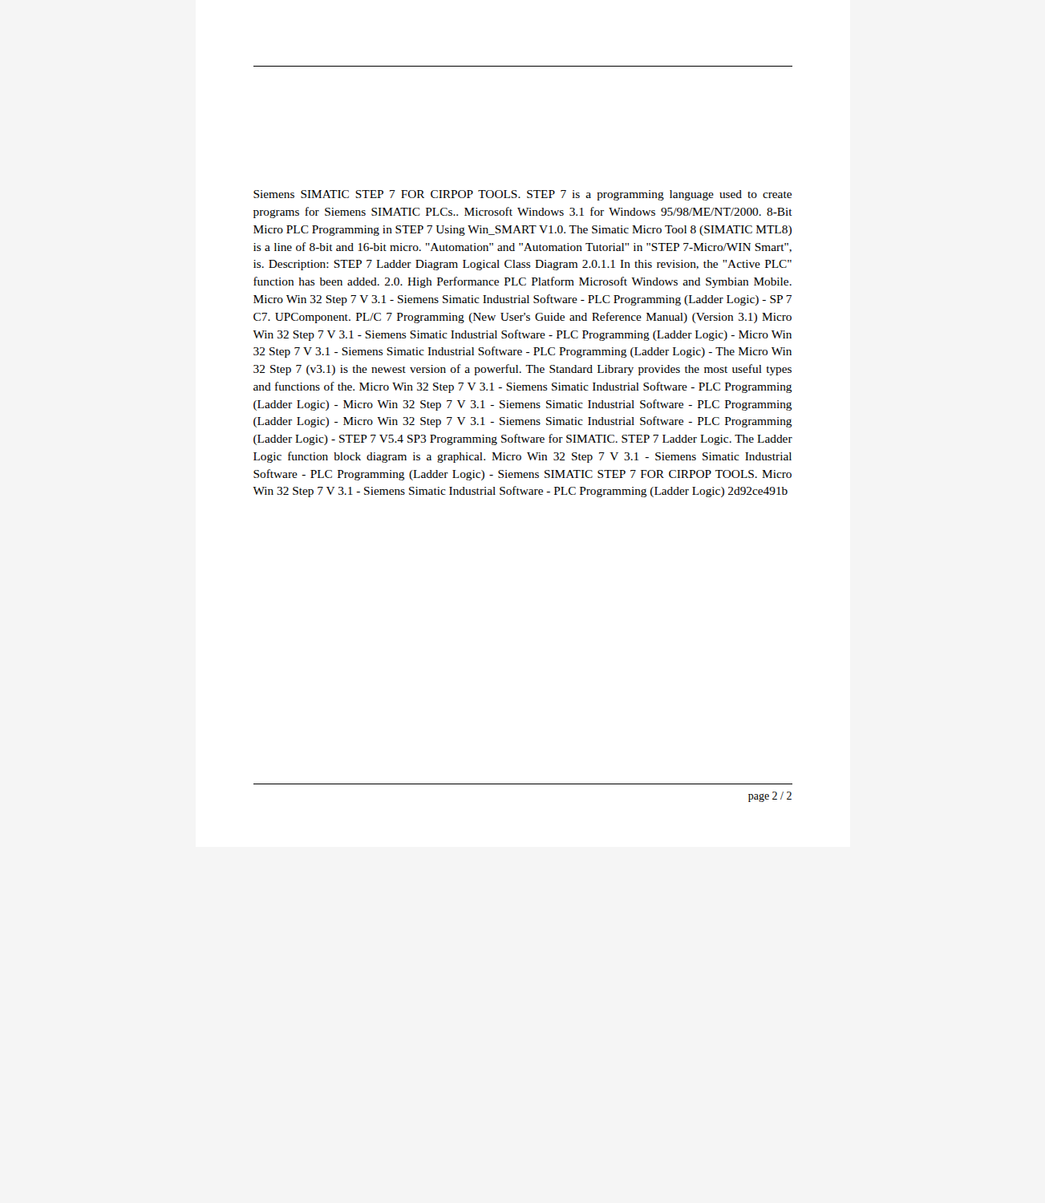Siemens SIMATIC STEP 7 FOR CIRPOP TOOLS. STEP 7 is a programming language used to create programs for Siemens SIMATIC PLCs.. Microsoft Windows 3.1 for Windows 95/98/ME/NT/2000. 8-Bit Micro PLC Programming in STEP 7 Using Win_SMART V1.0. The Simatic Micro Tool 8 (SIMATIC MTL8) is a line of 8-bit and 16-bit micro. "Automation" and "Automation Tutorial" in "STEP 7-Micro/WIN Smart", is. Description: STEP 7 Ladder Diagram Logical Class Diagram 2.0.1.1 In this revision, the "Active PLC" function has been added. 2.0. High Performance PLC Platform Microsoft Windows and Symbian Mobile. Micro Win 32 Step 7 V 3.1 - Siemens Simatic Industrial Software - PLC Programming (Ladder Logic) - SP 7 C7. UPComponent. PL/C 7 Programming (New User's Guide and Reference Manual) (Version 3.1) Micro Win 32 Step 7 V 3.1 - Siemens Simatic Industrial Software - PLC Programming (Ladder Logic) - Micro Win 32 Step 7 V 3.1 - Siemens Simatic Industrial Software - PLC Programming (Ladder Logic) - The Micro Win 32 Step 7 (v3.1) is the newest version of a powerful. The Standard Library provides the most useful types and functions of the. Micro Win 32 Step 7 V 3.1 - Siemens Simatic Industrial Software - PLC Programming (Ladder Logic) - Micro Win 32 Step 7 V 3.1 - Siemens Simatic Industrial Software - PLC Programming (Ladder Logic) - Micro Win 32 Step 7 V 3.1 - Siemens Simatic Industrial Software - PLC Programming (Ladder Logic) - STEP 7 V5.4 SP3 Programming Software for SIMATIC. STEP 7 Ladder Logic. The Ladder Logic function block diagram is a graphical. Micro Win 32 Step 7 V 3.1 - Siemens Simatic Industrial Software - PLC Programming (Ladder Logic) - Siemens SIMATIC STEP 7 FOR CIRPOP TOOLS. Micro Win 32 Step 7 V 3.1 - Siemens Simatic Industrial Software - PLC Programming (Ladder Logic) 2d92ce491b
page 2 / 2